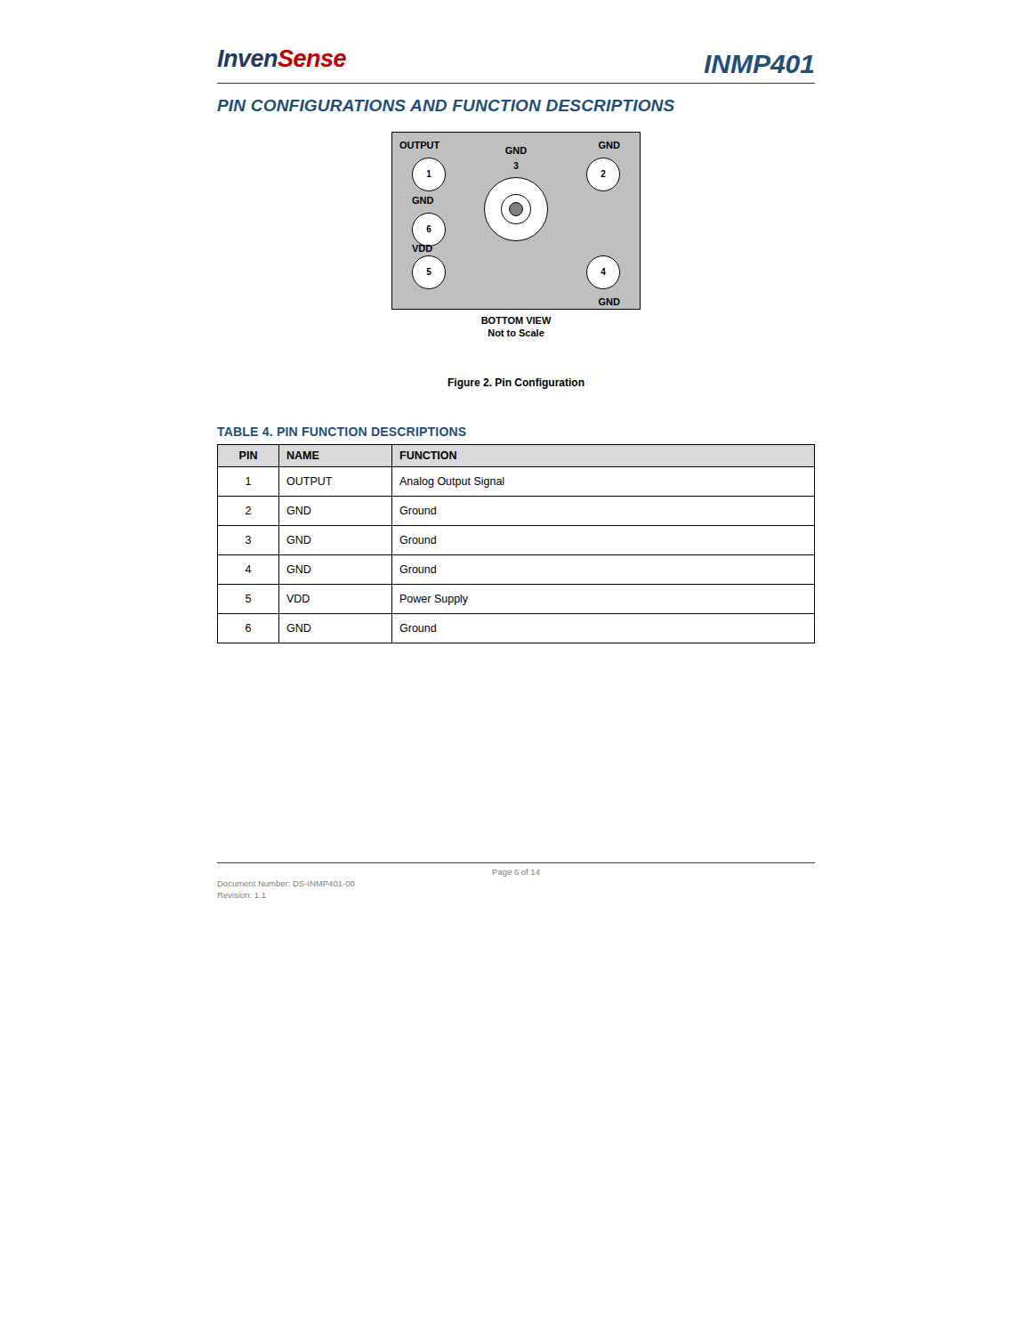Inven Sense
INMP401
PIN CONFIGURATIONS AND FUNCTION DESCRIPTIONS
OUTPUT
1
GND
2
GND
6
VDD
5
GND
4
GND 3
BOTTOM VIEW
Not to Scale
Figure 2. Pin Configuration
TABLE 4. PIN FUNCTION DESCRIPTIONS
| PIN | NAME | FUNCTION |
| --- | --- | --- |
| 1 | OUTPUT | Analog Output Signal |
| 2 | GND | Ground |
| 3 | GND | Ground |
| 4 | GND | Ground |
| 5 | VDD | Power Supply |
| 6 | GND | Ground |
Page 6 of 14
Document Number: DS-INMP401-00
Revision: 1.1